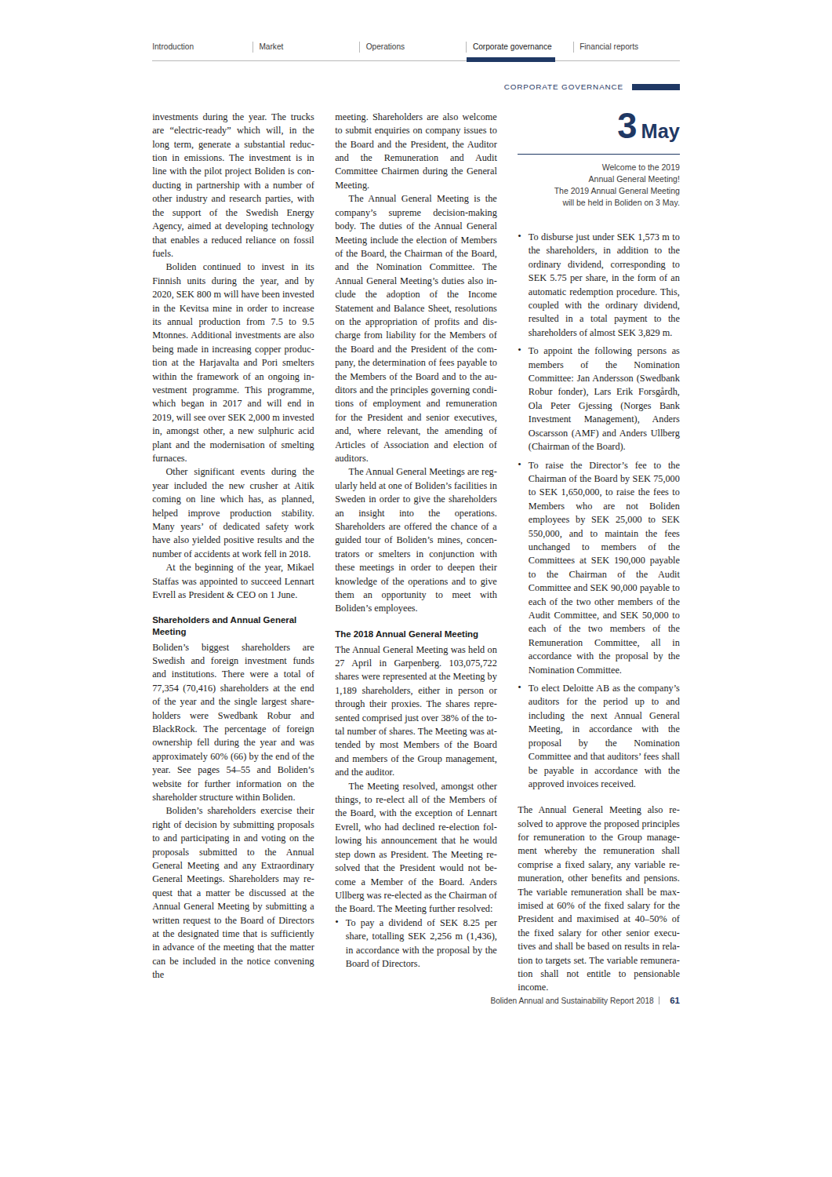Introduction
Market
Operations
Corporate governance
Financial reports
Corporate governance
investments during the year. The trucks are “electric-ready” which will, in the long term, generate a substantial reduction in emissions. The investment is in line with the pilot project Boliden is conducting in partnership with a number of other industry and research parties, with the support of the Swedish Energy Agency, aimed at developing technology that enables a reduced reliance on fossil fuels.
Boliden continued to invest in its Finnish units during the year, and by 2020, SEK 800 m will have been invested in the Kevitsa mine in order to increase its annual production from 7.5 to 9.5 Mtonnes. Additional investments are also being made in increasing copper production at the Harjavalta and Pori smelters within the framework of an ongoing investment programme. This programme, which began in 2017 and will end in 2019, will see over SEK 2,000 m invested in, amongst other, a new sulphuric acid plant and the modernisation of smelting furnaces.
Other significant events during the year included the new crusher at Aitik coming on line which has, as planned, helped improve production stability. Many years’ of dedicated safety work have also yielded positive results and the number of accidents at work fell in 2018.
At the beginning of the year, Mikael Staffas was appointed to succeed Lennart Evrell as President & CEO on 1 June.
Shareholders and Annual General Meeting
Boliden’s biggest shareholders are Swedish and foreign investment funds and institutions. There were a total of 77,354 (70,416) shareholders at the end of the year and the single largest shareholders were Swedbank Robur and BlackRock. The percentage of foreign ownership fell during the year and was approximately 60% (66) by the end of the year. See pages 54–55 and Boliden’s website for further information on the shareholder structure within Boliden.
Boliden’s shareholders exercise their right of decision by submitting proposals to and participating in and voting on the proposals submitted to the Annual General Meeting and any Extraordinary General Meetings. Shareholders may request that a matter be discussed at the Annual General Meeting by submitting a written request to the Board of Directors at the designated time that is sufficiently in advance of the meeting that the matter can be included in the notice convening the
meeting. Shareholders are also welcome to submit enquiries on company issues to the Board and the President, the Auditor and the Remuneration and Audit Committee Chairmen during the General Meeting.
The Annual General Meeting is the company’s supreme decision-making body. The duties of the Annual General Meeting include the election of Members of the Board, the Chairman of the Board, and the Nomination Committee. The Annual General Meeting’s duties also include the adoption of the Income Statement and Balance Sheet, resolutions on the appropriation of profits and discharge from liability for the Members of the Board and the President of the company, the determination of fees payable to the Members of the Board and to the auditors and the principles governing conditions of employment and remuneration for the President and senior executives, and, where relevant, the amending of Articles of Association and election of auditors.
The Annual General Meetings are regularly held at one of Boliden’s facilities in Sweden in order to give the shareholders an insight into the operations. Shareholders are offered the chance of a guided tour of Boliden’s mines, concentrators or smelters in conjunction with these meetings in order to deepen their knowledge of the operations and to give them an opportunity to meet with Boliden’s employees.
The 2018 Annual General Meeting
The Annual General Meeting was held on 27 April in Garpenberg. 103,075,722 shares were represented at the Meeting by 1,189 shareholders, either in person or through their proxies. The shares represented comprised just over 38% of the total number of shares. The Meeting was attended by most Members of the Board and members of the Group management, and the auditor.
The Meeting resolved, amongst other things, to re-elect all of the Members of the Board, with the exception of Lennart Evrell, who had declined re-election following his announcement that he would step down as President. The Meeting resolved that the President would not become a Member of the Board. Anders Ullberg was re-elected as the Chairman of the Board. The Meeting further resolved:
To pay a dividend of SEK 8.25 per share, totalling SEK 2,256 m (1,436), in accordance with the proposal by the Board of Directors.
3 May
Welcome to the 2019
Annual General Meeting!
The 2019 Annual General Meeting
will be held in Boliden on 3 May.
To disburse just under SEK 1,573 m to the shareholders, in addition to the ordinary dividend, corresponding to SEK 5.75 per share, in the form of an automatic redemption procedure. This, coupled with the ordinary dividend, resulted in a total payment to the shareholders of almost SEK 3,829 m.
To appoint the following persons as members of the Nomination Committee: Jan Andersson (Swedbank Robur fonder), Lars Erik Forsgårdh, Ola Peter Gjessing (Norges Bank Investment Management), Anders Oscarsson (AMF) and Anders Ullberg (Chairman of the Board).
To raise the Director’s fee to the Chairman of the Board by SEK 75,000 to SEK 1,650,000, to raise the fees to Members who are not Boliden employees by SEK 25,000 to SEK 550,000, and to maintain the fees unchanged to members of the Committees at SEK 190,000 payable to the Chairman of the Audit Committee and SEK 90,000 payable to each of the two other members of the Audit Committee, and SEK 50,000 to each of the two members of the Remuneration Committee, all in accordance with the proposal by the Nomination Committee.
To elect Deloitte AB as the company’s auditors for the period up to and including the next Annual General Meeting, in accordance with the proposal by the Nomination Committee and that auditors’ fees shall be payable in accordance with the approved invoices received.
The Annual General Meeting also resolved to approve the proposed principles for remuneration to the Group management whereby the remuneration shall comprise a fixed salary, any variable remuneration, other benefits and pensions. The variable remuneration shall be maximised at 60% of the fixed salary for the President and maximised at 40–50% of the fixed salary for other senior executives and shall be based on results in relation to targets set. The variable remuneration shall not entitle to pensionable income.
Boliden Annual and Sustainability Report 2018 61